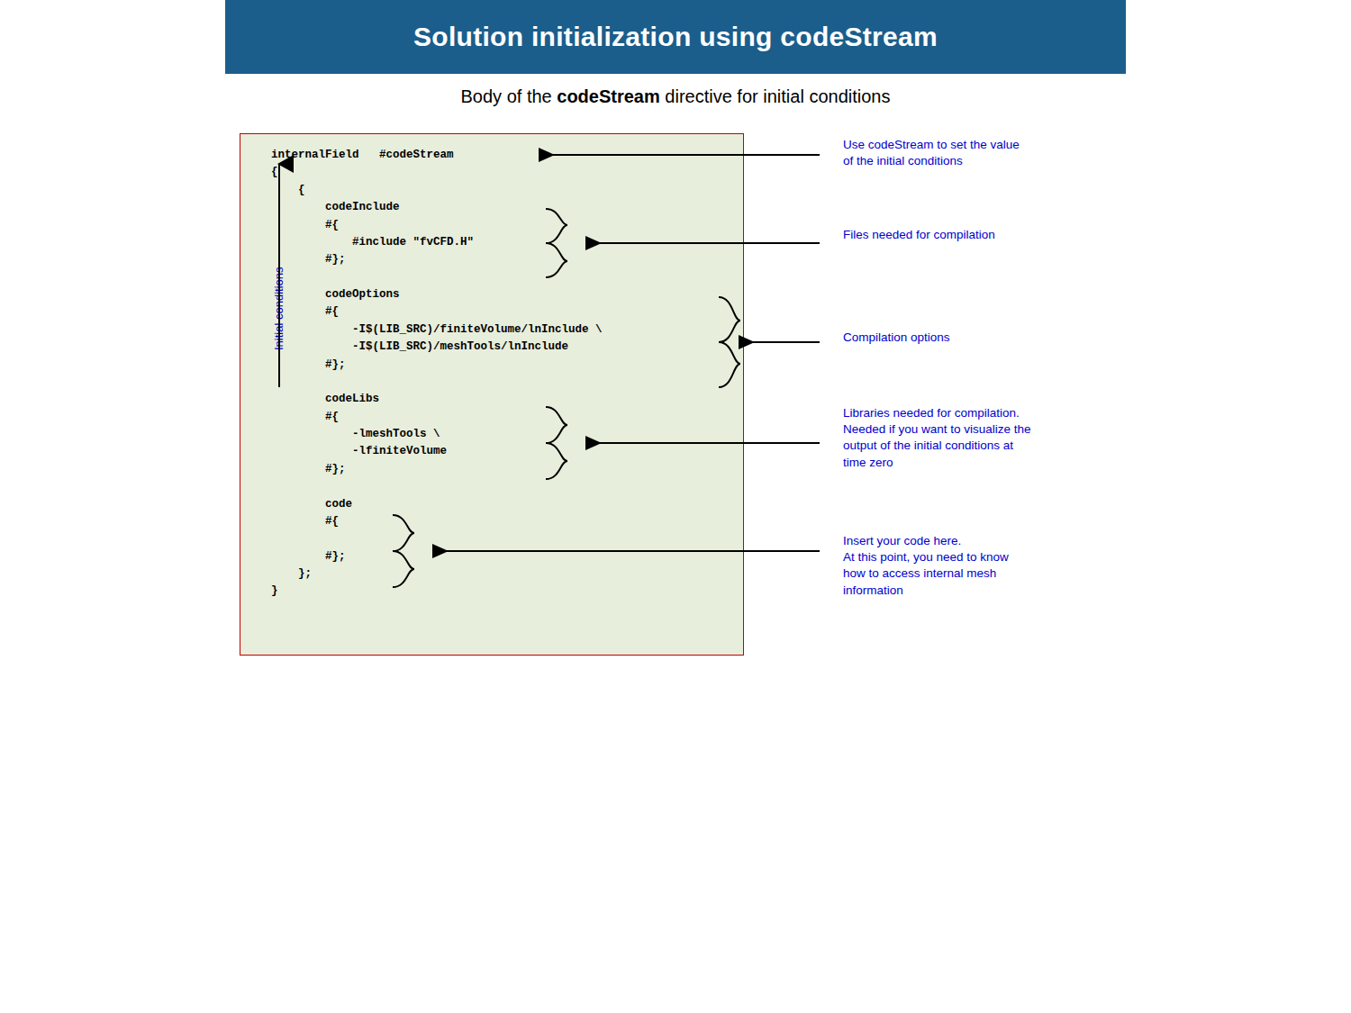Solution initialization using codeStream
Body of the codeStream directive for initial conditions
internalField   #codeStream
{
    {
        codeInclude
        #{
            #include "fvCFD.H"
        #};

        codeOptions
        #{
            -I$(LIB_SRC)/finiteVolume/lnInclude \
            -I$(LIB_SRC)/meshTools/lnInclude
        #};

        codeLibs
        #{
            -lmeshTools \
            -lfiniteVolume
        #};

        code
        #{

        #};
    };
}
Initial conditions
Use codeStream to set the value
of the initial conditions
Files needed for compilation
Compilation options
Libraries needed for compilation.
Needed if you want to visualize the
output of the initial conditions at
time zero
Insert your code here.
At this point, you need to know
how to access internal mesh
information